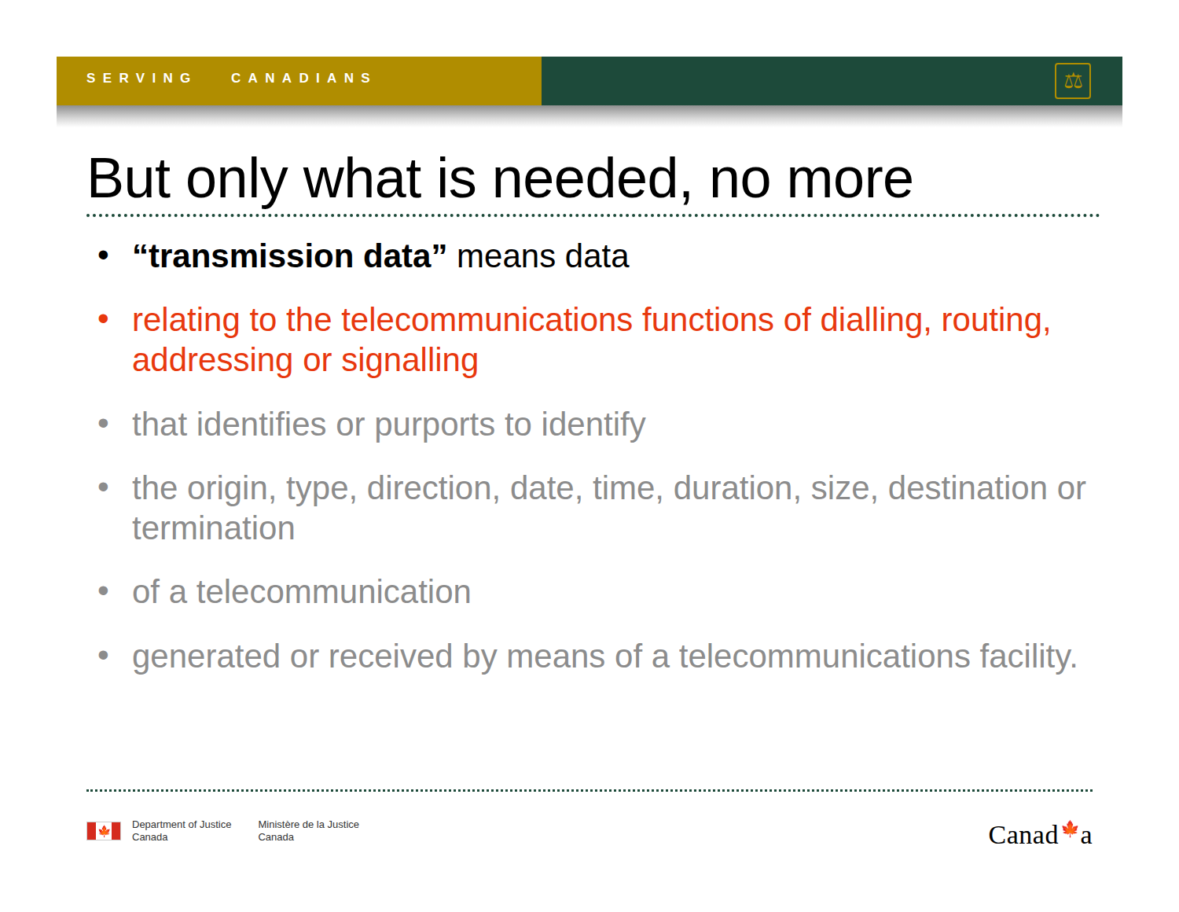SERVING CANADIANS
But only what is needed, no more
“transmission data” means data
relating to the telecommunications functions of dialling, routing, addressing or signalling
that identifies or purports to identify
the origin, type, direction, date, time, duration, size, destination or termination
of a telecommunication
generated or received by means of a telecommunications facility.
🍁
Department of Justice
Canada
Ministère de la Justice
Canada
Canad🍁a